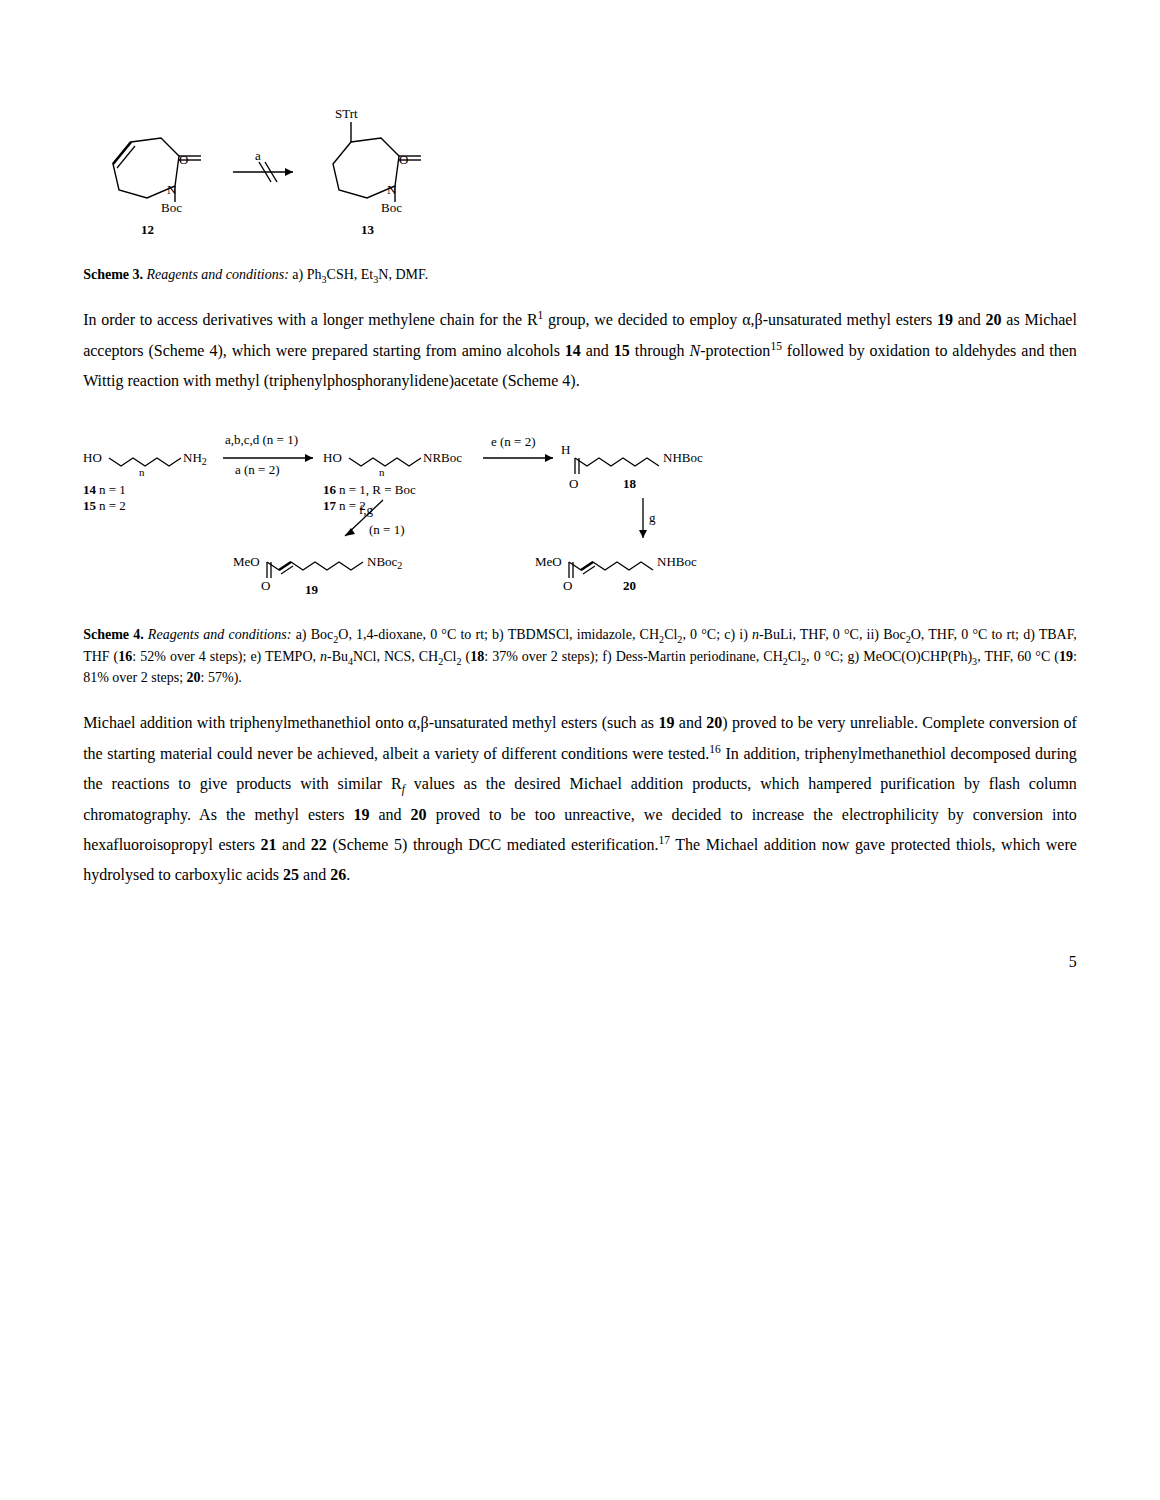O N Boc 12 a STrt O N Boc 13
Scheme 3. Reagents and conditions: a) Ph3CSH, Et3N, DMF.
In order to access derivatives with a longer methylene chain for the R1 group, we decided to employ α,β-unsaturated methyl esters 19 and 20 as Michael acceptors (Scheme 4), which were prepared starting from amino alcohols 14 and 15 through N-protection15 followed by oxidation to aldehydes and then Wittig reaction with methyl (triphenylphosphoranylidene)acetate (Scheme 4).
HO n NH2 14n = 1 15n = 2 a,b,c,d (n = 1) a (n = 2) HO n NRBoc 16n = 1, R = Boc 17n = 2 e (n = 2) H O NHBoc 18 g MeO O NHBoc 20 f,g (n = 1) MeO O NBoc2 19
Scheme 4. Reagents and conditions: a) Boc2O, 1,4-dioxane, 0 °C to rt; b) TBDMSCl, imidazole, CH2Cl2, 0 °C; c) i) n-BuLi, THF, 0 °C, ii) Boc2O, THF, 0 °C to rt; d) TBAF, THF (16: 52% over 4 steps); e) TEMPO, n-Bu4NCl, NCS, CH2Cl2 (18: 37% over 2 steps); f) Dess-Martin periodinane, CH2Cl2, 0 °C; g) MeOC(O)CHP(Ph)3, THF, 60 °C (19: 81% over 2 steps; 20: 57%).
Michael addition with triphenylmethanethiol onto α,β-unsaturated methyl esters (such as 19 and 20) proved to be very unreliable. Complete conversion of the starting material could never be achieved, albeit a variety of different conditions were tested.16 In addition, triphenylmethanethiol decomposed during the reactions to give products with similar Rf values as the desired Michael addition products, which hampered purification by flash column chromatography. As the methyl esters 19 and 20 proved to be too unreactive, we decided to increase the electrophilicity by conversion into hexafluoroisopropyl esters 21 and 22 (Scheme 5) through DCC mediated esterification.17 The Michael addition now gave protected thiols, which were hydrolysed to carboxylic acids 25 and 26.
5